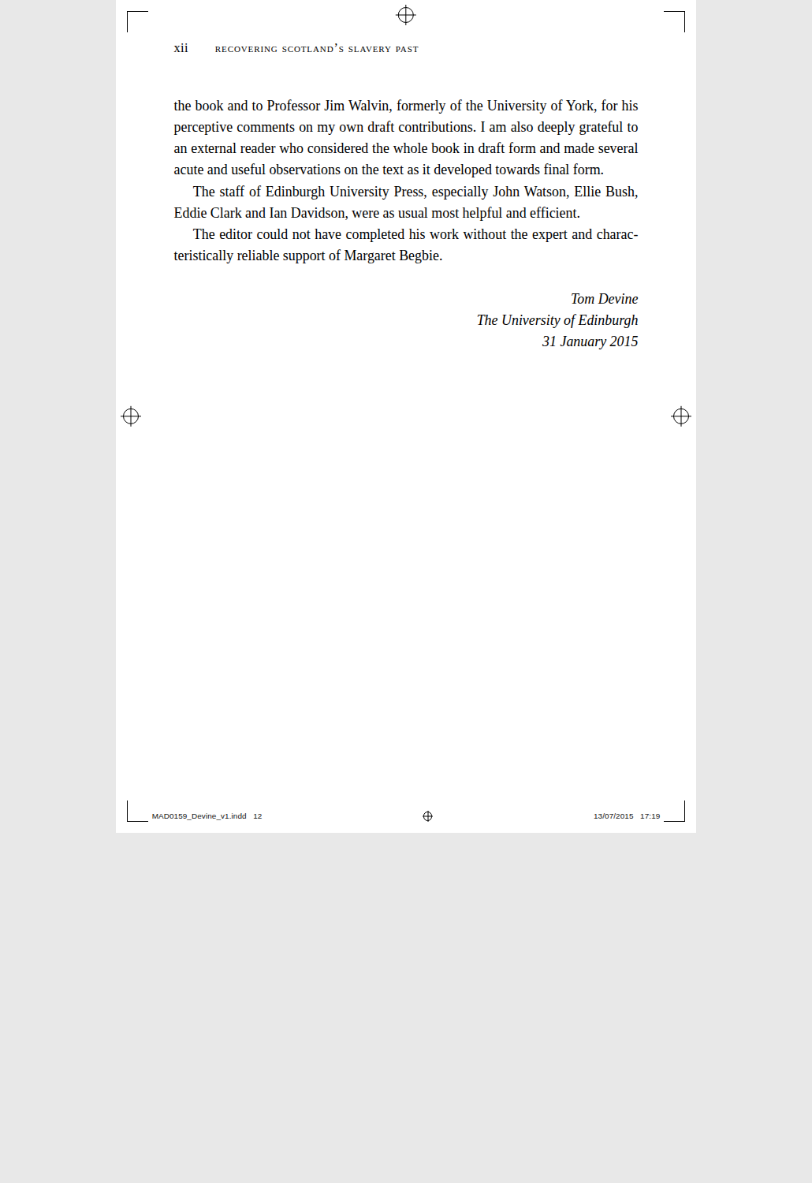xii recovering scotland’s slavery past
the book and to Professor Jim Walvin, formerly of the University of York, for his perceptive comments on my own draft contributions. I am also deeply grateful to an external reader who considered the whole book in draft form and made several acute and useful observations on the text as it developed towards final form.
The staff of Edinburgh University Press, especially John Watson, Ellie Bush, Eddie Clark and Ian Davidson, were as usual most helpful and efficient.
The editor could not have completed his work without the expert and characteristically reliable support of Margaret Begbie.
Tom Devine
The University of Edinburgh
31 January 2015
MAD0159_Devine_v1.indd 12 13/07/2015 17:19